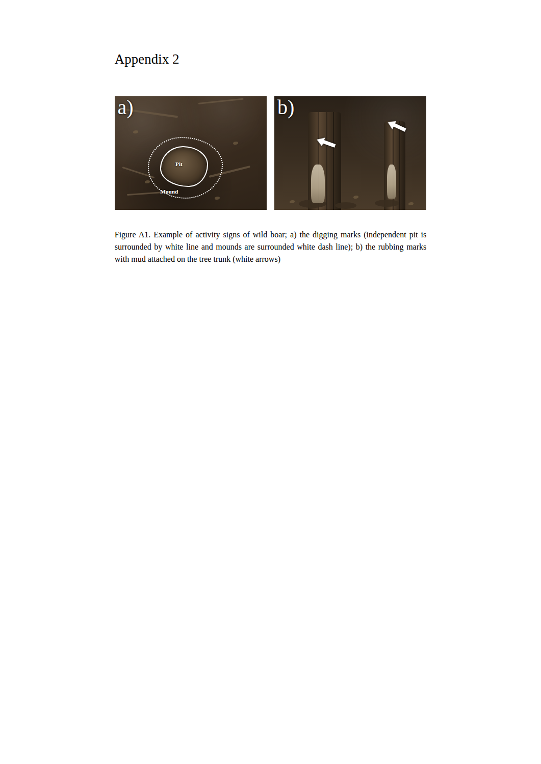Appendix 2
Pit Mound a)
b)
Figure A1. Example of activity signs of wild boar; a) the digging marks (independent pit is surrounded by white line and mounds are surrounded white dash line); b) the rubbing marks with mud attached on the tree trunk (white arrows)